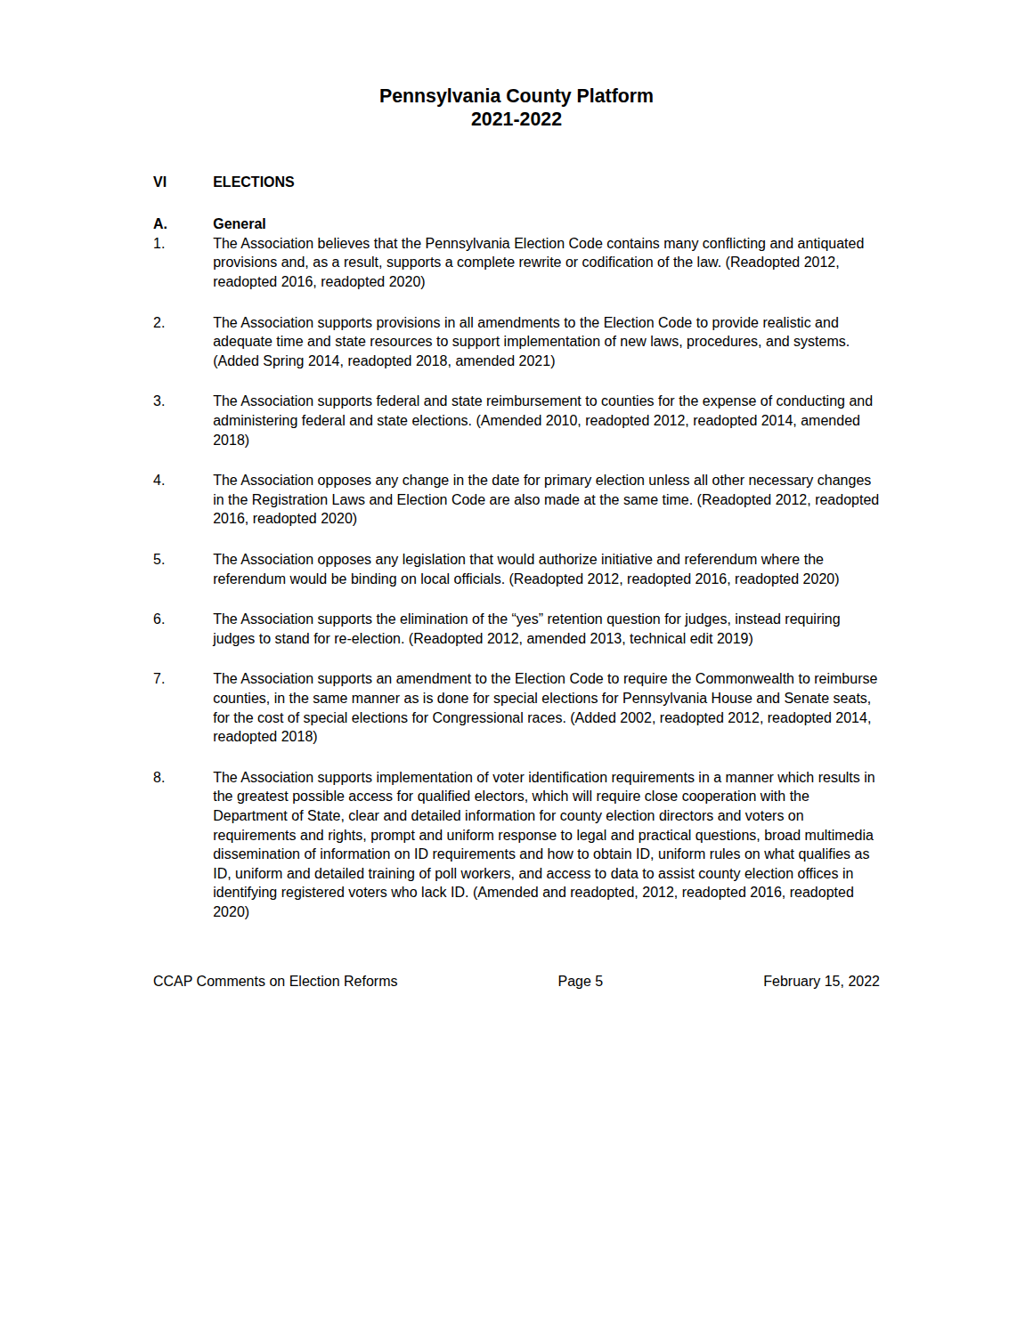Pennsylvania County Platform
2021-2022
VIELECTIONS
A. General
The Association believes that the Pennsylvania Election Code contains many conflicting and antiquated provisions and, as a result, supports a complete rewrite or codification of the law. (Readopted 2012, readopted 2016, readopted 2020)
The Association supports provisions in all amendments to the Election Code to provide realistic and adequate time and state resources to support implementation of new laws, procedures, and systems. (Added Spring 2014, readopted 2018, amended 2021)
The Association supports federal and state reimbursement to counties for the expense of conducting and administering federal and state elections. (Amended 2010, readopted 2012, readopted 2014, amended 2018)
The Association opposes any change in the date for primary election unless all other necessary changes in the Registration Laws and Election Code are also made at the same time. (Readopted 2012, readopted 2016, readopted 2020)
The Association opposes any legislation that would authorize initiative and referendum where the referendum would be binding on local officials. (Readopted 2012, readopted 2016, readopted 2020)
The Association supports the elimination of the “yes” retention question for judges, instead requiring judges to stand for re-election. (Readopted 2012, amended 2013, technical edit 2019)
The Association supports an amendment to the Election Code to require the Commonwealth to reimburse counties, in the same manner as is done for special elections for Pennsylvania House and Senate seats, for the cost of special elections for Congressional races. (Added 2002, readopted 2012, readopted 2014, readopted 2018)
The Association supports implementation of voter identification requirements in a manner which results in the greatest possible access for qualified electors, which will require close cooperation with the Department of State, clear and detailed information for county election directors and voters on requirements and rights, prompt and uniform response to legal and practical questions, broad multimedia dissemination of information on ID requirements and how to obtain ID, uniform rules on what qualifies as ID, uniform and detailed training of poll workers, and access to data to assist county election offices in identifying registered voters who lack ID. (Amended and readopted, 2012, readopted 2016, readopted 2020)
CCAP Comments on Election Reforms
Page 5
February 15, 2022